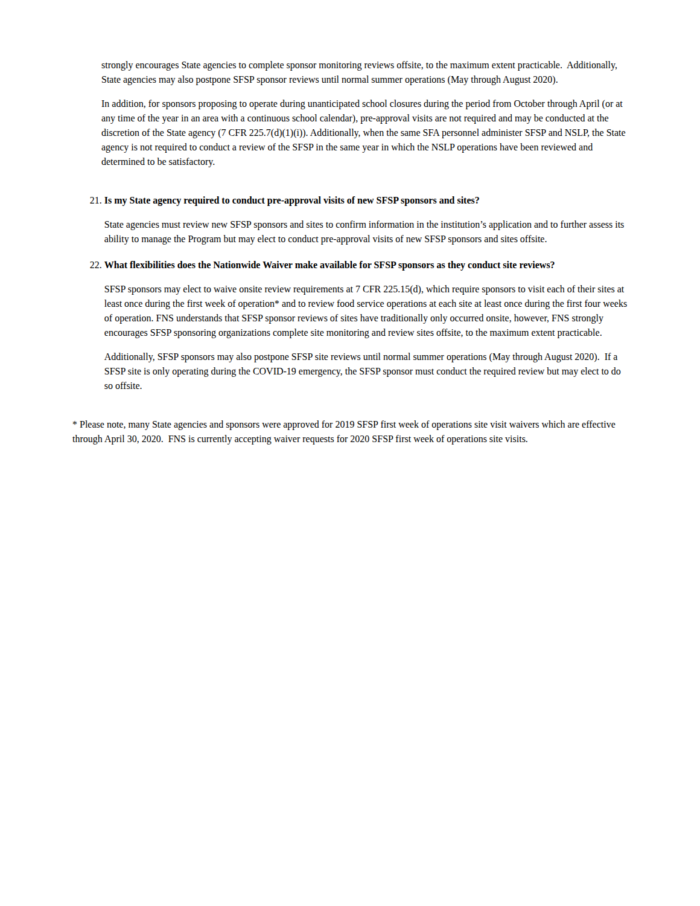strongly encourages State agencies to complete sponsor monitoring reviews offsite, to the maximum extent practicable. Additionally, State agencies may also postpone SFSP sponsor reviews until normal summer operations (May through August 2020).
In addition, for sponsors proposing to operate during unanticipated school closures during the period from October through April (or at any time of the year in an area with a continuous school calendar), pre-approval visits are not required and may be conducted at the discretion of the State agency (7 CFR 225.7(d)(1)(i)). Additionally, when the same SFA personnel administer SFSP and NSLP, the State agency is not required to conduct a review of the SFSP in the same year in which the NSLP operations have been reviewed and determined to be satisfactory.
Is my State agency required to conduct pre-approval visits of new SFSP sponsors and sites?
State agencies must review new SFSP sponsors and sites to confirm information in the institution’s application and to further assess its ability to manage the Program but may elect to conduct pre-approval visits of new SFSP sponsors and sites offsite.
What flexibilities does the Nationwide Waiver make available for SFSP sponsors as they conduct site reviews?
SFSP sponsors may elect to waive onsite review requirements at 7 CFR 225.15(d), which require sponsors to visit each of their sites at least once during the first week of operation* and to review food service operations at each site at least once during the first four weeks of operation. FNS understands that SFSP sponsor reviews of sites have traditionally only occurred onsite, however, FNS strongly encourages SFSP sponsoring organizations complete site monitoring and review sites offsite, to the maximum extent practicable.
Additionally, SFSP sponsors may also postpone SFSP site reviews until normal summer operations (May through August 2020). If a SFSP site is only operating during the COVID-19 emergency, the SFSP sponsor must conduct the required review but may elect to do so offsite.
* Please note, many State agencies and sponsors were approved for 2019 SFSP first week of operations site visit waivers which are effective through April 30, 2020. FNS is currently accepting waiver requests for 2020 SFSP first week of operations site visits.